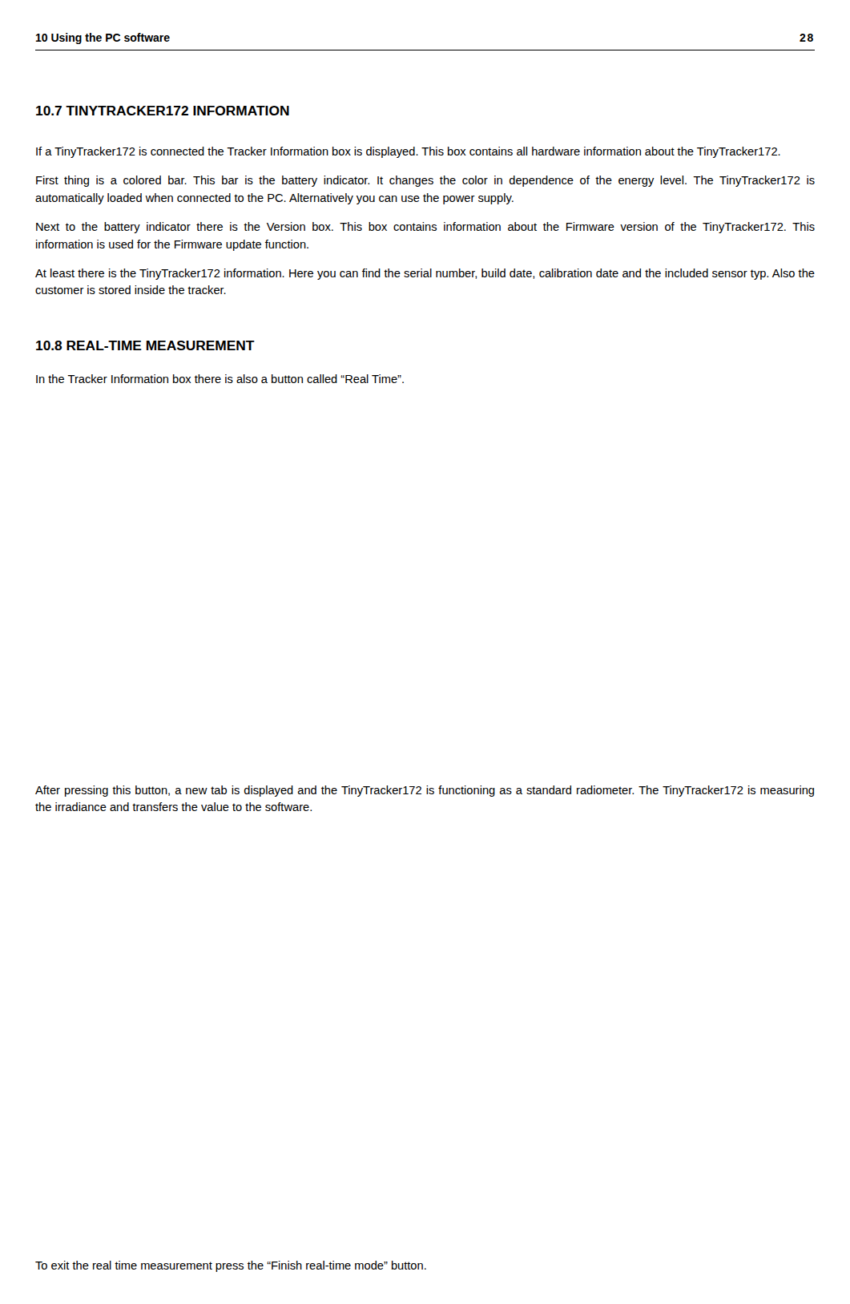10 Using the PC software 28
10.7 TINYTRACKER172 INFORMATION
If a TinyTracker172 is connected the Tracker Information box is displayed. This box contains all hardware information about the TinyTracker172.
First thing is a colored bar. This bar is the battery indicator. It changes the color in dependence of the energy level. The TinyTracker172 is automatically loaded when connected to the PC. Alternatively you can use the power supply.
Next to the battery indicator there is the Version box. This box contains information about the Firmware version of the TinyTracker172. This information is used for the Firmware update function.
At least there is the TinyTracker172 information. Here you can find the serial number, build date, calibration date and the included sensor typ. Also the customer is stored inside the tracker.
10.8 REAL-TIME MEASUREMENT
In the Tracker Information box there is also a button called “Real Time”.
After pressing this button, a new tab is displayed and the TinyTracker172 is functioning as a standard radiometer. The TinyTracker172 is measuring the irradiance and transfers the value to the software.
To exit the real time measurement press the “Finish real-time mode” button.